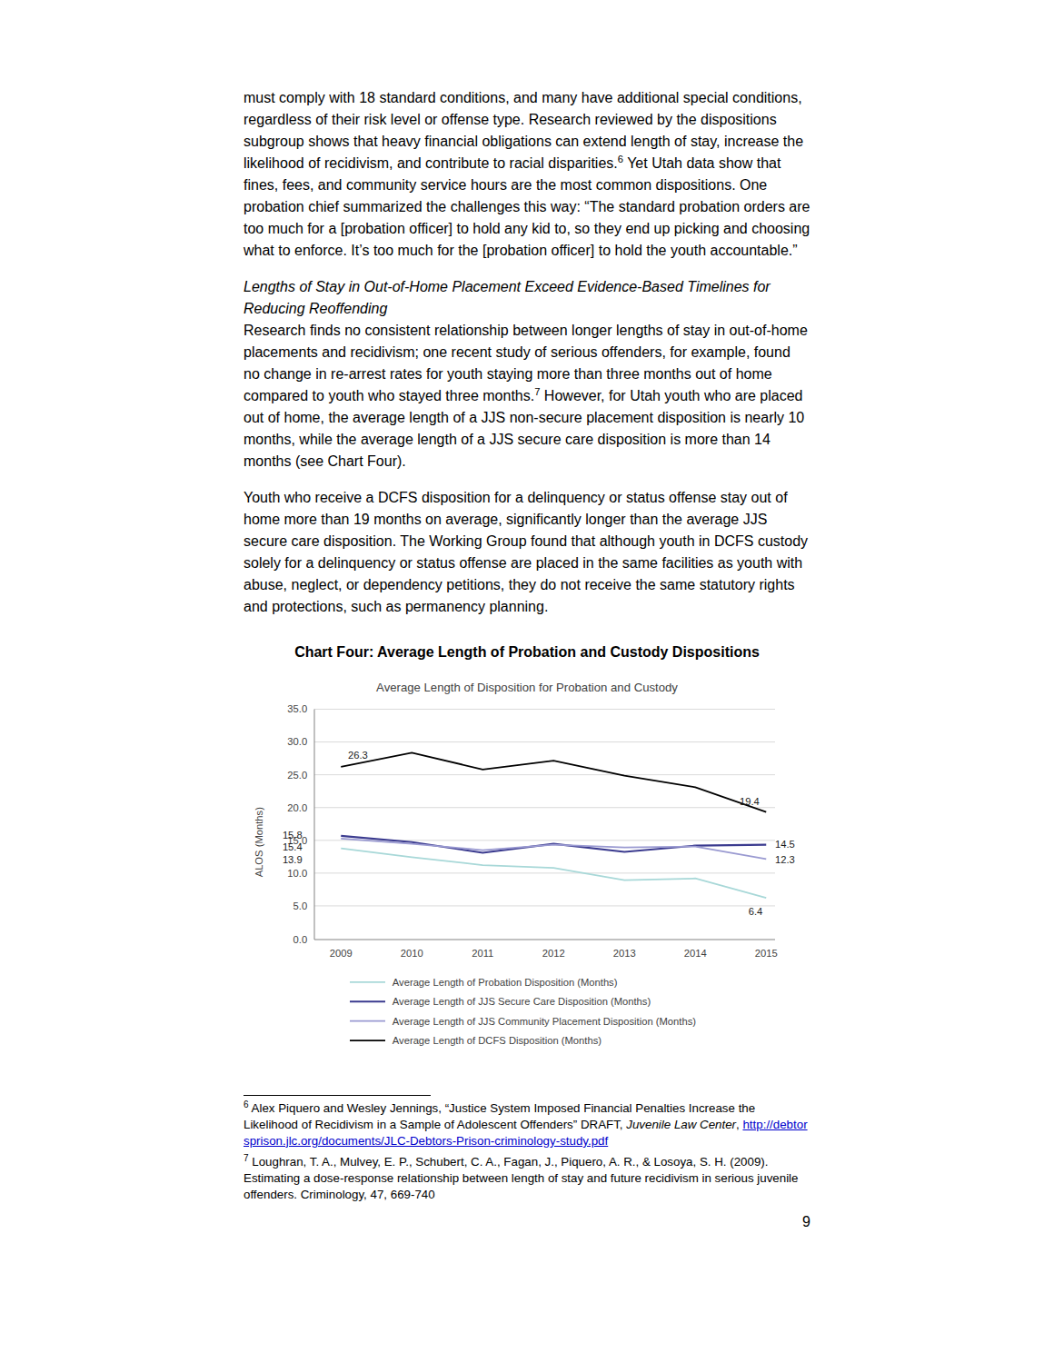must comply with 18 standard conditions, and many have additional special conditions, regardless of their risk level or offense type. Research reviewed by the dispositions subgroup shows that heavy financial obligations can extend length of stay, increase the likelihood of recidivism, and contribute to racial disparities.6 Yet Utah data show that fines, fees, and community service hours are the most common dispositions. One probation chief summarized the challenges this way: “The standard probation orders are too much for a [probation officer] to hold any kid to, so they end up picking and choosing what to enforce. It’s too much for the [probation officer] to hold the youth accountable.”
Lengths of Stay in Out-of-Home Placement Exceed Evidence-Based Timelines for Reducing Reoffending
Research finds no consistent relationship between longer lengths of stay in out-of-home placements and recidivism; one recent study of serious offenders, for example, found no change in re-arrest rates for youth staying more than three months out of home compared to youth who stayed three months.7 However, for Utah youth who are placed out of home, the average length of a JJS non-secure placement disposition is nearly 10 months, while the average length of a JJS secure care disposition is more than 14 months (see Chart Four).
Youth who receive a DCFS disposition for a delinquency or status offense stay out of home more than 19 months on average, significantly longer than the average JJS secure care disposition. The Working Group found that although youth in DCFS custody solely for a delinquency or status offense are placed in the same facilities as youth with abuse, neglect, or dependency petitions, they do not receive the same statutory rights and protections, such as permanency planning.
Chart Four: Average Length of Probation and Custody Dispositions
Average Length of Disposition for Probation and Custody ALOS (Months) 35.0 30.0 25.0 20.0 15.0 10.0 5.0 0.0 2009 2010 2011 2012 2013 2014 2015 26.3 19.4 15.8 15.4 13.9 14.5 12.3 6.4 Average Length of Probation Disposition (Months) Average Length of JJS Secure Care Disposition (Months) Average Length of JJS Community Placement Disposition (Months) Average Length of DCFS Disposition (Months)
6 Alex Piquero and Wesley Jennings, “Justice System Imposed Financial Penalties Increase the Likelihood of Recidivism in a Sample of Adolescent Offenders” DRAFT, Juvenile Law Center, http://debtorsprison.jlc.org/documents/JLC-Debtors-Prison-criminology-study.pdf
7 Loughran, T. A., Mulvey, E. P., Schubert, C. A., Fagan, J., Piquero, A. R., & Losoya, S. H. (2009). Estimating a dose-response relationship between length of stay and future recidivism in serious juvenile offenders. Criminology, 47, 669-740
9